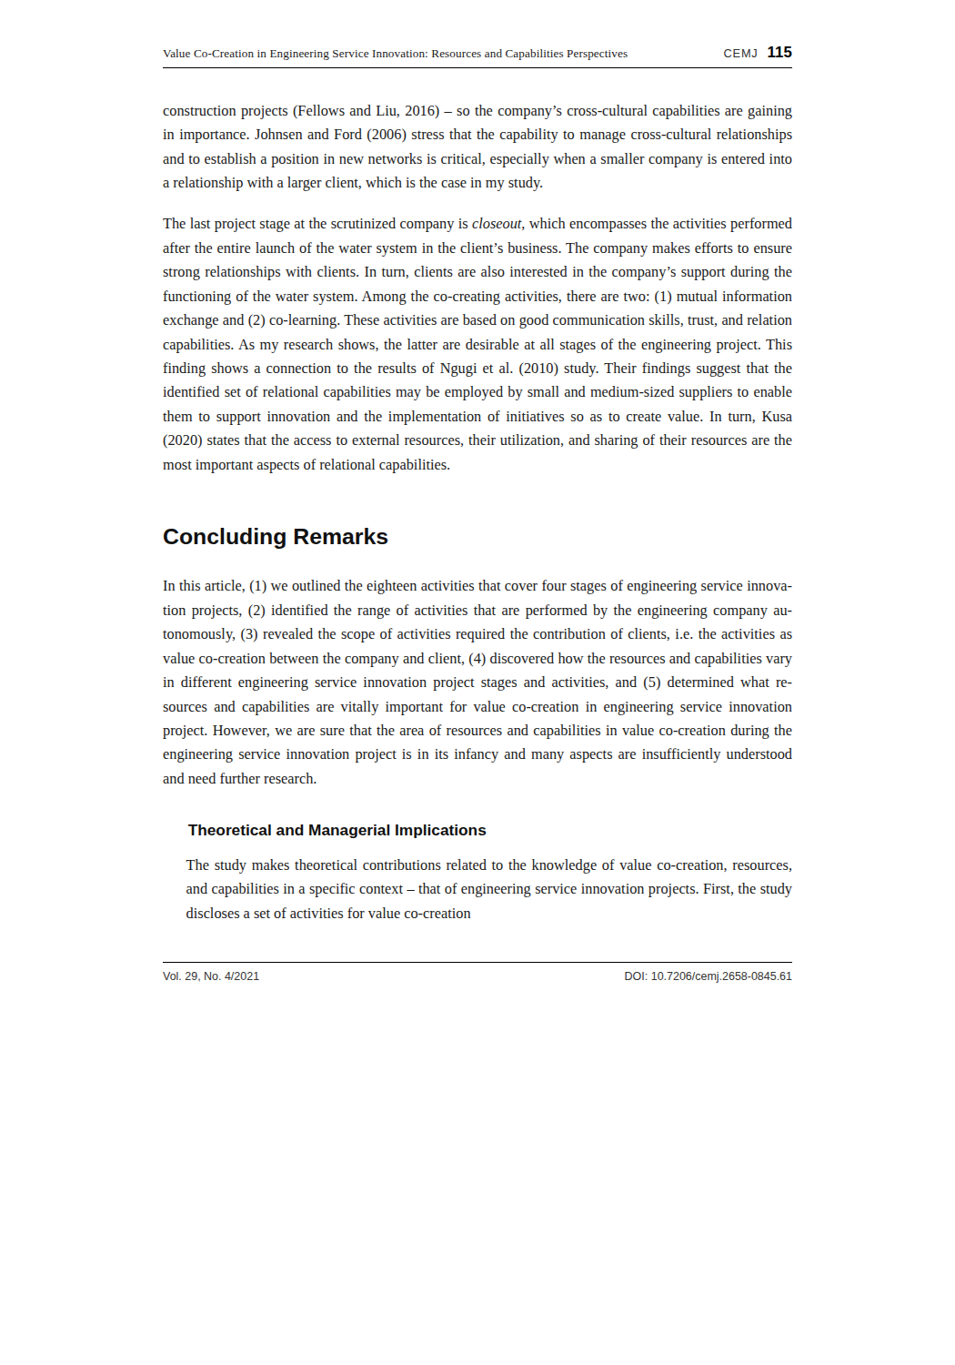Value Co-Creation in Engineering Service Innovation: Resources and Capabilities Perspectives CEMJ 115
construction projects (Fellows and Liu, 2016) – so the company’s cross-cultural capabilities are gaining in importance. Johnsen and Ford (2006) stress that the capability to manage cross-cultural relationships and to establish a position in new networks is critical, especially when a smaller company is entered into a relationship with a larger client, which is the case in my study.
The last project stage at the scrutinized company is closeout, which encompasses the activities performed after the entire launch of the water system in the client’s business. The company makes efforts to ensure strong relationships with clients. In turn, clients are also interested in the company’s support during the functioning of the water system. Among the co-creating activities, there are two: (1) mutual information exchange and (2) co-learning. These activities are based on good communication skills, trust, and relation capabilities. As my research shows, the latter are desirable at all stages of the engineering project. This finding shows a connection to the results of Ngugi et al. (2010) study. Their findings suggest that the identified set of relational capabilities may be employed by small and medium-sized suppliers to enable them to support innovation and the implementation of initiatives so as to create value. In turn, Kusa (2020) states that the access to external resources, their utilization, and sharing of their resources are the most important aspects of relational capabilities.
Concluding Remarks
In this article, (1) we outlined the eighteen activities that cover four stages of engineering service innovation projects, (2) identified the range of activities that are performed by the engineering company autonomously, (3) revealed the scope of activities required the contribution of clients, i.e. the activities as value co-creation between the company and client, (4) discovered how the resources and capabilities vary in different engineering service innovation project stages and activities, and (5) determined what resources and capabilities are vitally important for value co-creation in engineering service innovation project. However, we are sure that the area of resources and capabilities in value co-creation during the engineering service innovation project is in its infancy and many aspects are insufficiently understood and need further research.
Theoretical and Managerial Implications
The study makes theoretical contributions related to the knowledge of value co-creation, resources, and capabilities in a specific context – that of engineering service innovation projects. First, the study discloses a set of activities for value co-creation
Vol. 29, No. 4/2021 DOI: 10.7206/cemj.2658-0845.61